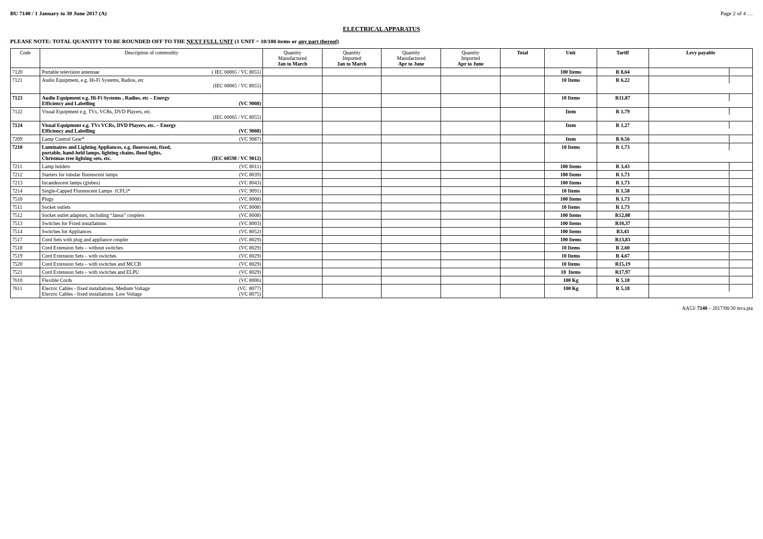BU 7140 / 1 January to 30 June 2017 (A) Page 2 of 4 …
ELECTRICAL APPARATUS
PLEASE NOTE: TOTAL QUANTITY TO BE ROUNDED OFF TO THE NEXT FULL UNIT (1 UNIT = 10/100 items or any part thereof)
| Code | Description of commodity | Quantity Manufactured Jan to March | Quantity Imported Jan to March | Quantity Manufactured Apr to June | Quantity Imported Apr to June | Total | Unit | Tariff | Levy payable |
| --- | --- | --- | --- | --- | --- | --- | --- | --- | --- |
| 7120 | Portable television antennae ( IEC 60065 / VC 8055) | | | | | | 100 Items | R 8,64 | |
| 7121 | Audio Equipment, e.g. Hi-Fi Systems, Radios, etc (IEC 60065 / VC 8055) | | | | | | 10 Items | R 6,22 | |
| 7123 | Audio Equipment e.g. Hi-Fi Systems , Radios, etc – Energy Efficiency and Labelling (VC 9008) | | | | | | 10 Items | R11,87 | |
| 7122 | Visual Equipment e.g. TVs, VCRs, DVD Players, etc. (IEC 60065 / VC 8055) | | | | | | Item | R 1,79 | |
| 7124 | Visual Equipment e.g. TVs VCRs, DVD Players, etc. – Energy Efficiency and Labelling (VC 9008) | | | | | | Item | R 1,27 | |
| 7209 | Lamp Control Gear* (VC 9087) | | | | | | Item | R 0,56 | |
| 7210 | Luminaires and Lighting Appliances, e.g. fluorescent, fixed, portable, hand-held lamps, lighting chains, flood lights, Christmas tree lighting sets, etc. (IEC 60598 / VC 9012) | | | | | | 10 Items | R 1,73 | |
| 7211 | Lamp holders (VC 8011) | | | | | | 100 Items | R 3,43 | |
| 7212 | Starters for tubular fluorescent lamps (VC 8039) | | | | | | 100 Items | R 1,73 | |
| 7213 | Incandescent lamps (globes) (VC 8043) | | | | | | 100 Items | R 1,73 | |
| 7214 | Single-Capped Fluorescent Lamps (CFL)* (VC 9091) | | | | | | 10 Items | R 1,58 | |
| 7510 | Plugs (VC 8008) | | | | | | 100 Items | R 1,73 | |
| 7511 | Socket outlets (VC 8008) | | | | | | 10 Items | R 1,73 | |
| 7512 | Socket outlet adaptors, including “Janus” couplers (VC 8008) | | | | | | 100 Items | R12,08 | |
| 7513 | Switches for Fixed installations (VC 8003) | | | | | | 100 Items | R10,37 | |
| 7514 | Switches for Appliances (VC 8052) | | | | | | 100 Items | R3,43 | |
| 7517 | Cord Sets with plug and appliance coupler (VC 8029) | | | | | | 100 Items | R13,83 | |
| 7518 | Cord Extension Sets – without switches (VC 8029) | | | | | | 10 Items | R 2,60 | |
| 7519 | Cord Extension Sets – with switches (VC 8029) | | | | | | 10 Items | R 4,67 | |
| 7520 | Cord Extension Sets – with switches and MCCB (VC 8029) | | | | | | 10 Items | R15,19 | |
| 7521 | Cord Extension Sets – with switches and ELPU (VC 8029) | | | | | | 10 Items | R17,97 | |
| 7610 | Flexible Cords (VC 8006) | | | | | | 100 Kg | R 5,18 | |
| 7611 | Electric Cables - fixed installations, Medium Voltage (VC 8077) Electric Cables - fixed installations Low Voltage (VC 8075) | | | | | | 100 Kg | R 5,18 | |
AA53/ 7140 – 2017/06/30 nrcs.pta